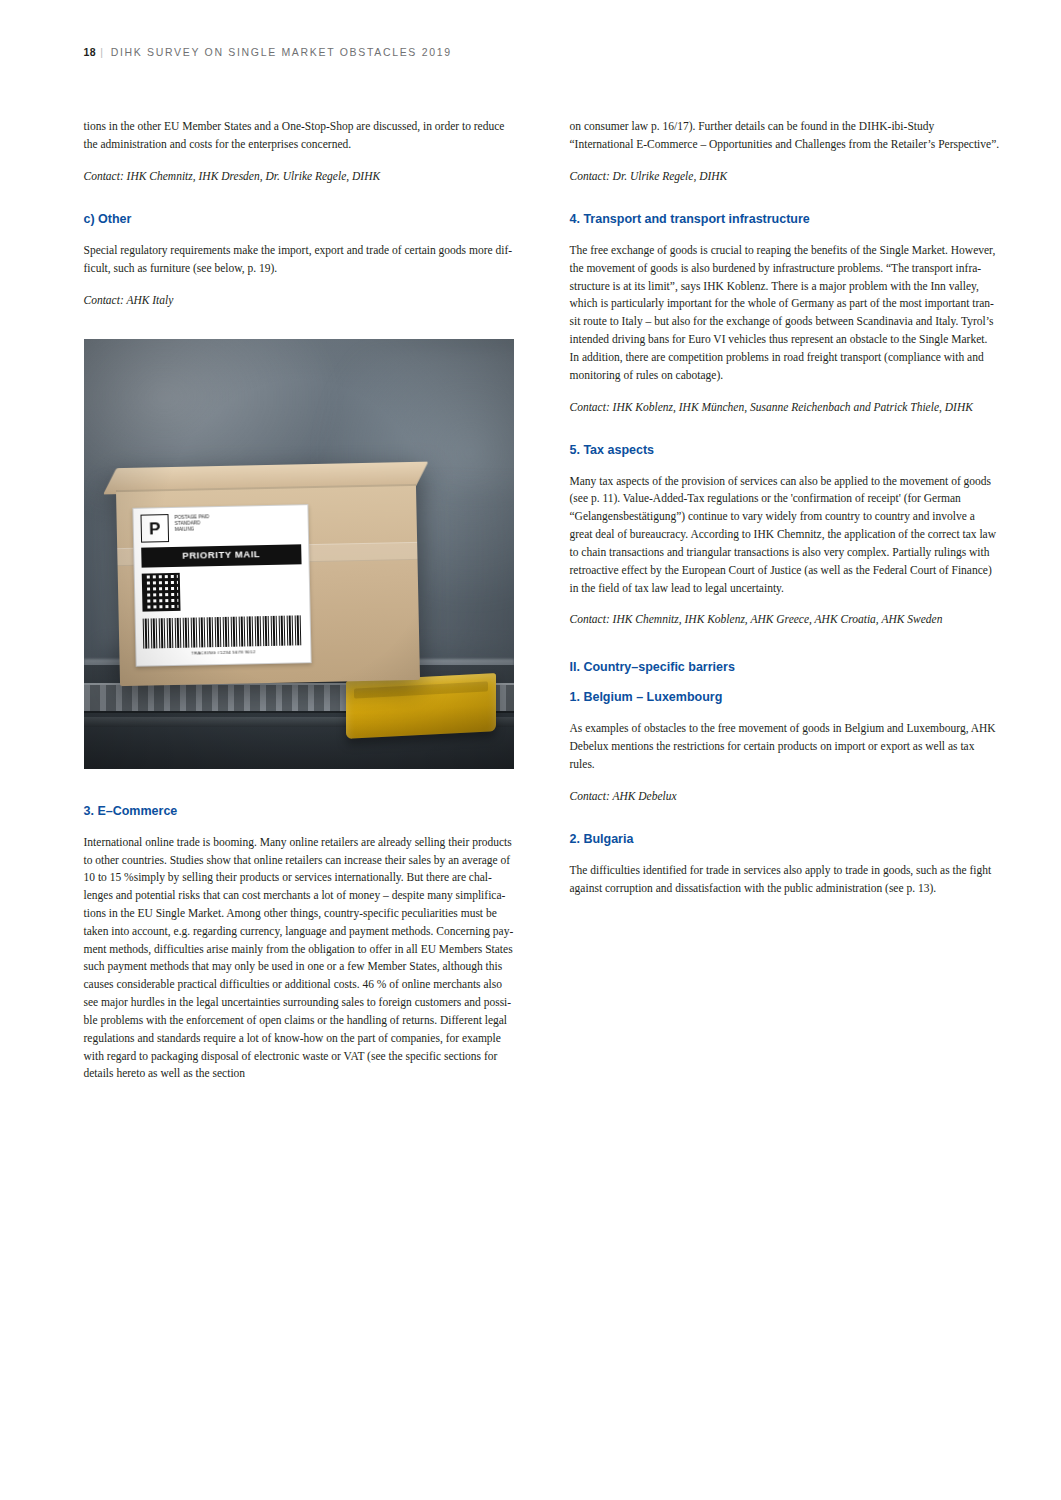18|DIHK Survey on Single Market Obstacles 2019
tions in the other EU Member States and a One-Stop-Shop are discussed, in order to reduce the administration and costs for the enterprises concerned.
Contact: IHK Chemnitz, IHK Dresden, Dr. Ulrike Regele, DIHK
c) Other
Special regulatory requirements make the import, export and trade of certain goods more difficult, such as furniture (see below, p. 19).
Contact: AHK Italy
P
Postage Paid
Standard
Mailing
PRIORITY MAIL
Tracking #1234 5678 9012
3. E–Commerce
International online trade is booming. Many online retailers are already selling their products to other countries. Studies show that online retailers can increase their sales by an average of 10 to 15 %simply by selling their products or services internationally. But there are challenges and potential risks that can cost merchants a lot of money – despite many simplifications in the EU Single Market. Among other things, country-specific peculiarities must be taken into account, e.g. regarding currency, language and payment methods. Concerning payment methods, difficulties arise mainly from the obligation to offer in all EU Members States such payment methods that may only be used in one or a few Member States, although this causes considerable practical difficulties or additional costs. 46 % of online merchants also see major hurdles in the legal uncertainties surrounding sales to foreign customers and possible problems with the enforcement of open claims or the handling of returns. Different legal regulations and standards require a lot of know-how on the part of companies, for example with regard to packaging disposal of electronic waste or VAT (see the specific sections for details hereto as well as the section
on consumer law p. 16/17). Further details can be found in the DIHK-ibi-Study “International E-Commerce – Opportunities and Challenges from the Retailer’s Perspective”.
Contact: Dr. Ulrike Regele, DIHK
4. Transport and transport infrastructure
The free exchange of goods is crucial to reaping the benefits of the Single Market. However, the movement of goods is also burdened by infrastructure problems. “The transport infrastructure is at its limit”, says IHK Koblenz. There is a major problem with the Inn valley, which is particularly important for the whole of Germany as part of the most important transit route to Italy – but also for the exchange of goods between Scandinavia and Italy. Tyrol’s intended driving bans for Euro VI vehicles thus represent an obstacle to the Single Market. In addition, there are competition problems in road freight transport (compliance with and monitoring of rules on cabotage).
Contact: IHK Koblenz, IHK München, Susanne Reichenbach and Patrick Thiele, DIHK
5. Tax aspects
Many tax aspects of the provision of services can also be applied to the movement of goods (see p. 11). Value-Added-Tax regulations or the 'confirmation of receipt' (for German “Gelangensbestätigung”) continue to vary widely from country to country and involve a great deal of bureaucracy. According to IHK Chemnitz, the application of the correct tax law to chain transactions and triangular transactions is also very complex. Partially rulings with retroactive effect by the European Court of Justice (as well as the Federal Court of Finance) in the field of tax law lead to legal uncertainty.
Contact: IHK Chemnitz, IHK Koblenz, AHK Greece, AHK Croatia, AHK Sweden
II. Country–specific barriers
1. Belgium – Luxembourg
As examples of obstacles to the free movement of goods in Belgium and Luxembourg, AHK Debelux mentions the restrictions for certain products on import or export as well as tax rules.
Contact: AHK Debelux
2. Bulgaria
The difficulties identified for trade in services also apply to trade in goods, such as the fight against corruption and dissatisfaction with the public administration (see p. 13).